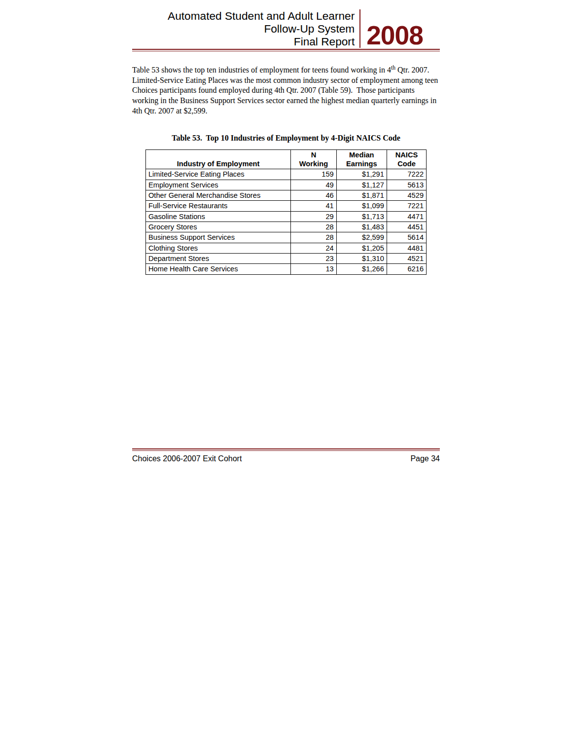Automated Student and Adult Learner Follow-Up System
Final Report
2008
Table 53 shows the top ten industries of employment for teens found working in 4th Qtr. 2007. Limited-Service Eating Places was the most common industry sector of employment among teen Choices participants found employed during 4th Qtr. 2007 (Table 59). Those participants working in the Business Support Services sector earned the highest median quarterly earnings in 4th Qtr. 2007 at $2,599.
Table 53. Top 10 Industries of Employment by 4-Digit NAICS Code
| Industry of Employment | N Working | Median Earnings | NAICS Code |
| --- | --- | --- | --- |
| Limited-Service Eating Places | 159 | $1,291 | 7222 |
| Employment Services | 49 | $1,127 | 5613 |
| Other General Merchandise Stores | 46 | $1,871 | 4529 |
| Full-Service Restaurants | 41 | $1,099 | 7221 |
| Gasoline Stations | 29 | $1,713 | 4471 |
| Grocery Stores | 28 | $1,483 | 4451 |
| Business Support Services | 28 | $2,599 | 5614 |
| Clothing Stores | 24 | $1,205 | 4481 |
| Department Stores | 23 | $1,310 | 4521 |
| Home Health Care Services | 13 | $1,266 | 6216 |
Choices 2006-2007 Exit Cohort
Page 34